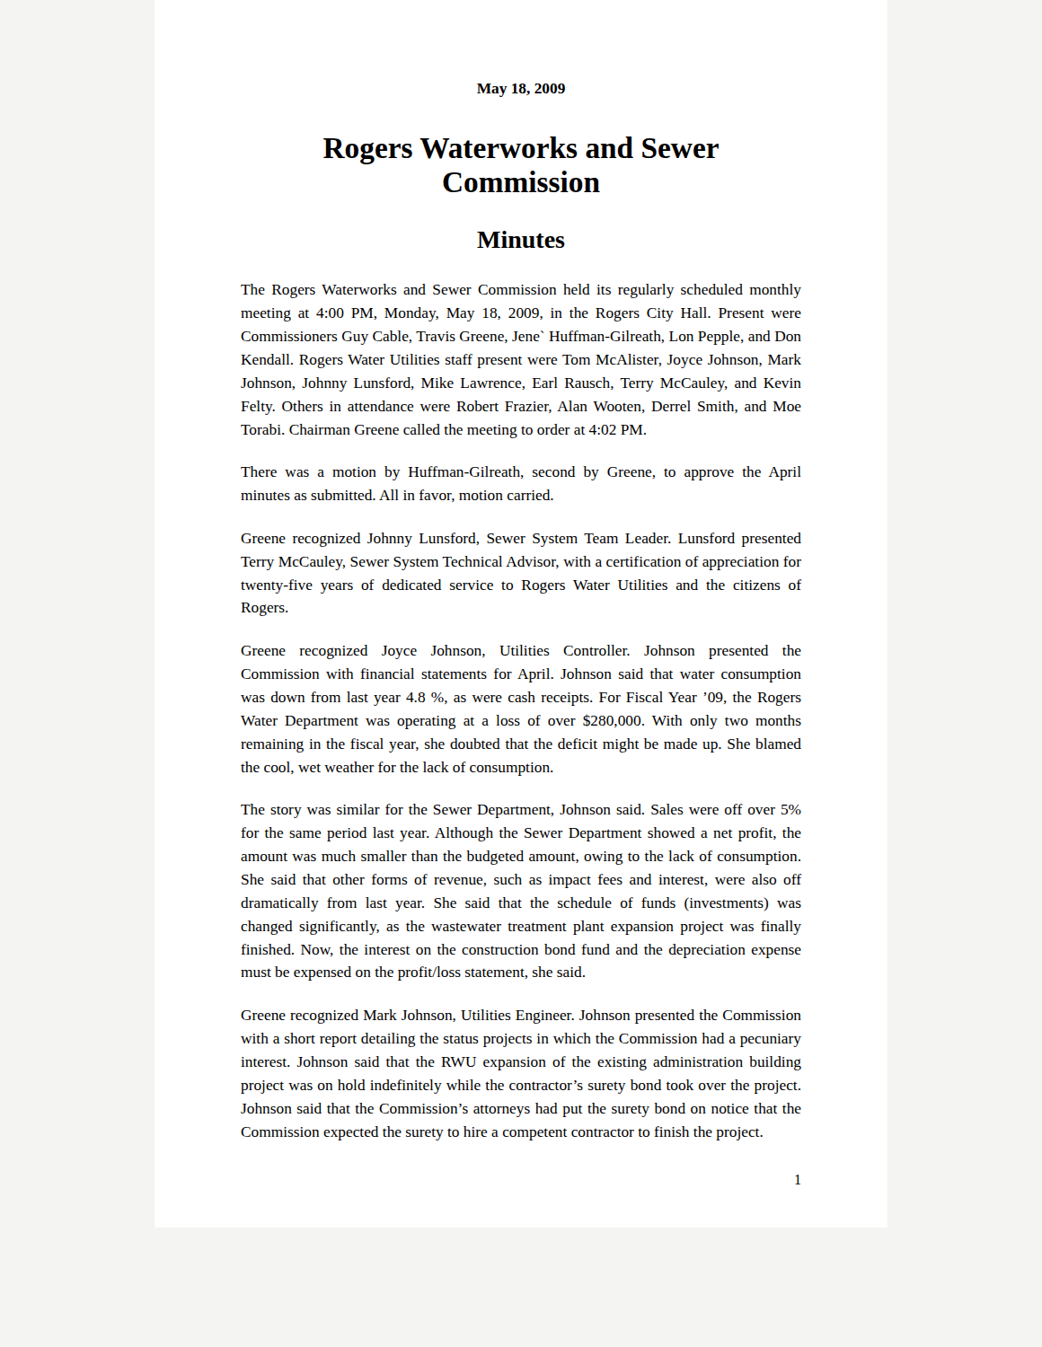May 18, 2009
Rogers Waterworks and Sewer Commission
Minutes
The Rogers Waterworks and Sewer Commission held its regularly scheduled monthly meeting at 4:00 PM, Monday, May 18, 2009, in the Rogers City Hall. Present were Commissioners Guy Cable, Travis Greene, Jene` Huffman-Gilreath, Lon Pepple, and Don Kendall. Rogers Water Utilities staff present were Tom McAlister, Joyce Johnson, Mark Johnson, Johnny Lunsford, Mike Lawrence, Earl Rausch, Terry McCauley, and Kevin Felty. Others in attendance were Robert Frazier, Alan Wooten, Derrel Smith, and Moe Torabi. Chairman Greene called the meeting to order at 4:02 PM.
There was a motion by Huffman-Gilreath, second by Greene, to approve the April minutes as submitted. All in favor, motion carried.
Greene recognized Johnny Lunsford, Sewer System Team Leader. Lunsford presented Terry McCauley, Sewer System Technical Advisor, with a certification of appreciation for twenty-five years of dedicated service to Rogers Water Utilities and the citizens of Rogers.
Greene recognized Joyce Johnson, Utilities Controller. Johnson presented the Commission with financial statements for April. Johnson said that water consumption was down from last year 4.8 %, as were cash receipts. For Fiscal Year ’09, the Rogers Water Department was operating at a loss of over $280,000. With only two months remaining in the fiscal year, she doubted that the deficit might be made up. She blamed the cool, wet weather for the lack of consumption.
The story was similar for the Sewer Department, Johnson said. Sales were off over 5% for the same period last year. Although the Sewer Department showed a net profit, the amount was much smaller than the budgeted amount, owing to the lack of consumption. She said that other forms of revenue, such as impact fees and interest, were also off dramatically from last year. She said that the schedule of funds (investments) was changed significantly, as the wastewater treatment plant expansion project was finally finished. Now, the interest on the construction bond fund and the depreciation expense must be expensed on the profit/loss statement, she said.
Greene recognized Mark Johnson, Utilities Engineer. Johnson presented the Commission with a short report detailing the status projects in which the Commission had a pecuniary interest. Johnson said that the RWU expansion of the existing administration building project was on hold indefinitely while the contractor’s surety bond took over the project. Johnson said that the Commission’s attorneys had put the surety bond on notice that the Commission expected the surety to hire a competent contractor to finish the project.
1